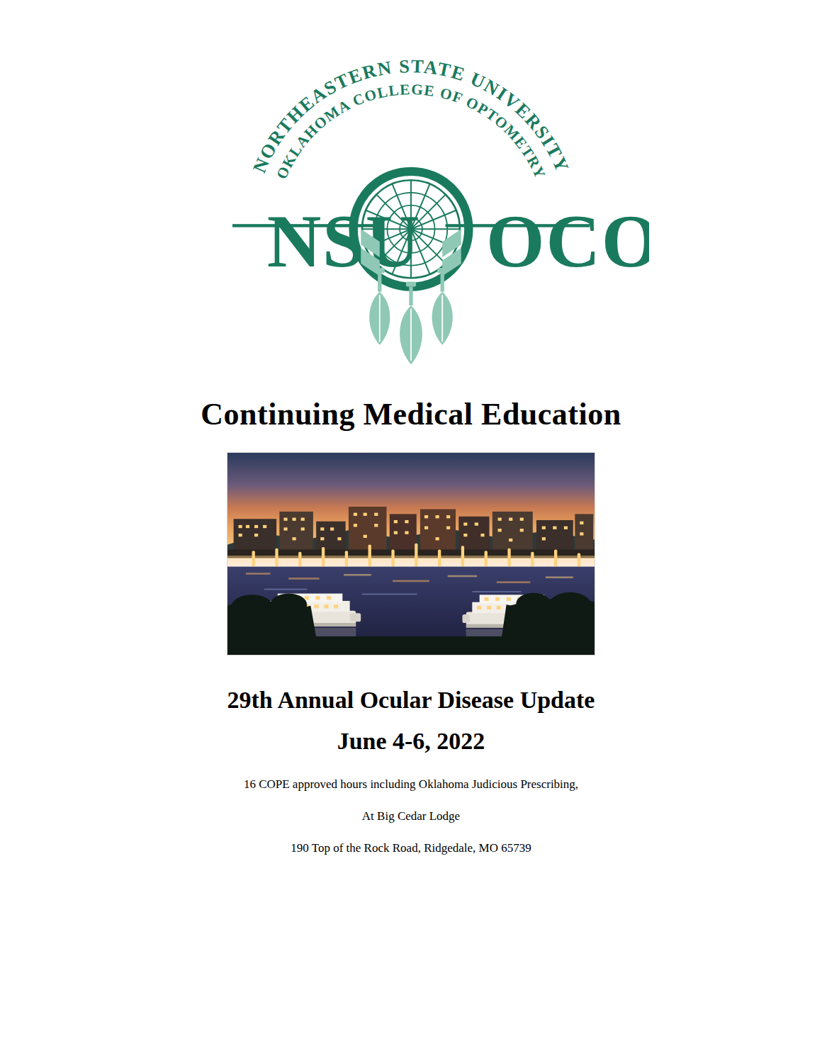NORTHEASTERN STATE UNIVERSITY OKLAHOMA COLLEGE OF OPTOMETRY NSU OCO
Continuing Medical Education
29th Annual Ocular Disease Update
June 4-6, 2022
16 COPE approved hours including Oklahoma Judicious Prescribing,
At Big Cedar Lodge
190 Top of the Rock Road, Ridgedale, MO 65739